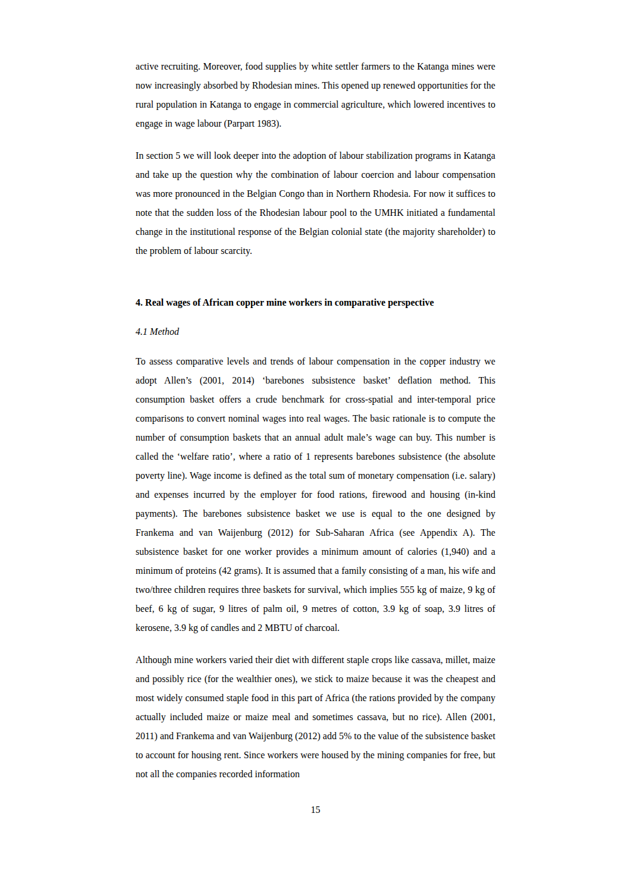active recruiting. Moreover, food supplies by white settler farmers to the Katanga mines were now increasingly absorbed by Rhodesian mines. This opened up renewed opportunities for the rural population in Katanga to engage in commercial agriculture, which lowered incentives to engage in wage labour (Parpart 1983).
In section 5 we will look deeper into the adoption of labour stabilization programs in Katanga and take up the question why the combination of labour coercion and labour compensation was more pronounced in the Belgian Congo than in Northern Rhodesia. For now it suffices to note that the sudden loss of the Rhodesian labour pool to the UMHK initiated a fundamental change in the institutional response of the Belgian colonial state (the majority shareholder) to the problem of labour scarcity.
4. Real wages of African copper mine workers in comparative perspective
4.1 Method
To assess comparative levels and trends of labour compensation in the copper industry we adopt Allen’s (2001, 2014) ‘barebones subsistence basket’ deflation method. This consumption basket offers a crude benchmark for cross-spatial and inter-temporal price comparisons to convert nominal wages into real wages. The basic rationale is to compute the number of consumption baskets that an annual adult male’s wage can buy. This number is called the ‘welfare ratio’, where a ratio of 1 represents barebones subsistence (the absolute poverty line). Wage income is defined as the total sum of monetary compensation (i.e. salary) and expenses incurred by the employer for food rations, firewood and housing (in-kind payments). The barebones subsistence basket we use is equal to the one designed by Frankema and van Waijenburg (2012) for Sub-Saharan Africa (see Appendix A). The subsistence basket for one worker provides a minimum amount of calories (1,940) and a minimum of proteins (42 grams). It is assumed that a family consisting of a man, his wife and two/three children requires three baskets for survival, which implies 555 kg of maize, 9 kg of beef, 6 kg of sugar, 9 litres of palm oil, 9 metres of cotton, 3.9 kg of soap, 3.9 litres of kerosene, 3.9 kg of candles and 2 MBTU of charcoal.
Although mine workers varied their diet with different staple crops like cassava, millet, maize and possibly rice (for the wealthier ones), we stick to maize because it was the cheapest and most widely consumed staple food in this part of Africa (the rations provided by the company actually included maize or maize meal and sometimes cassava, but no rice). Allen (2001, 2011) and Frankema and van Waijenburg (2012) add 5% to the value of the subsistence basket to account for housing rent. Since workers were housed by the mining companies for free, but not all the companies recorded information
15